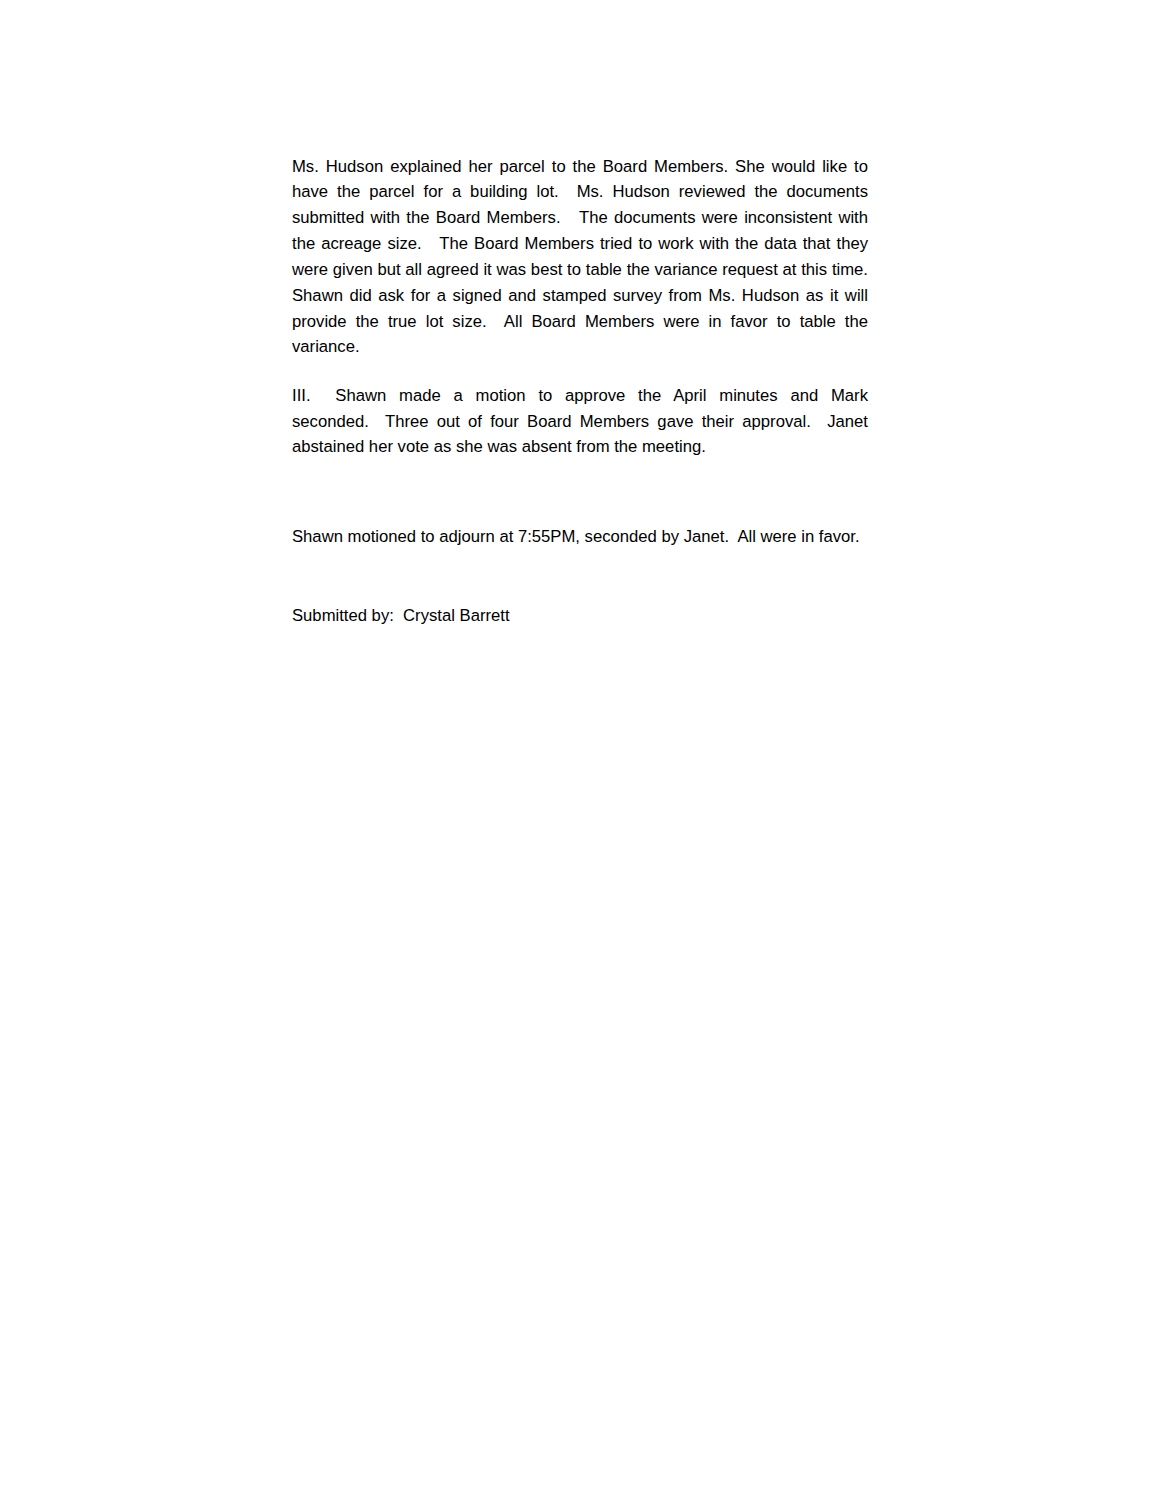Ms. Hudson explained her parcel to the Board Members. She would like to have the parcel for a building lot. Ms. Hudson reviewed the documents submitted with the Board Members. The documents were inconsistent with the acreage size. The Board Members tried to work with the data that they were given but all agreed it was best to table the variance request at this time. Shawn did ask for a signed and stamped survey from Ms. Hudson as it will provide the true lot size. All Board Members were in favor to table the variance.
III. Shawn made a motion to approve the April minutes and Mark seconded. Three out of four Board Members gave their approval. Janet abstained her vote as she was absent from the meeting.
Shawn motioned to adjourn at 7:55PM, seconded by Janet. All were in favor.
Submitted by: Crystal Barrett